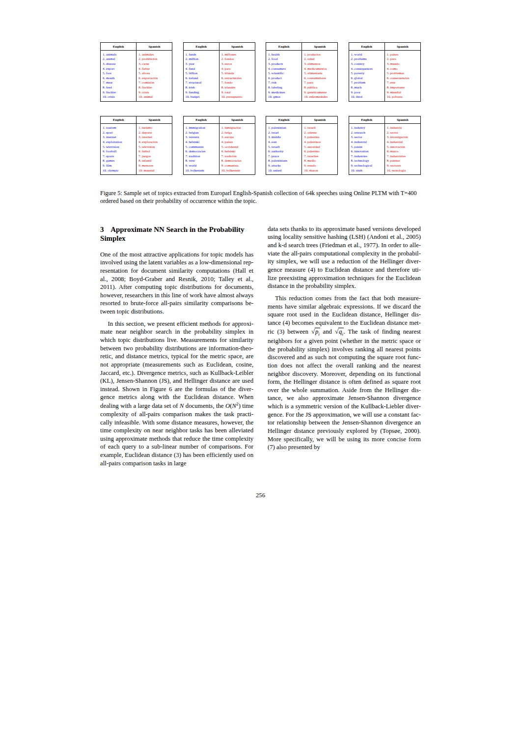| English | Spanish |
| --- | --- |
| 1. animals 2. animal 3. disease 4. export 5. foot 6. mouth 7. meat 8. feed 9. fischler 10. crisis | 1. animales 2. prohibición 3. carne 4. fiebre 5. aftosa 6. exportación 7. comisión 8. fischler 9. crisis 10. animal |
| English | Spanish |
| --- | --- |
| 1. funds 2. million 3. year 4. fund 5. billion 6. ireland 7. structural 8. irish 9. funding 10. budget | 1. millones 2. fondos 3. euros 4. para 5. irlanda 6. estructurales 7. fondo 8. irlandés 9. total 10. presupuesto |
| English | Spanish |
| --- | --- |
| 1. health 2. food 3. products 4. consumers 5. scientific 6. product 7. risk 8. labeling 9. medicines 10. gmos | 1. productos 2. salud 3. alimentos 4. medicamentos 5. alimentaria 6. consumidores 7. para 8. pública 9. genéticamente 10. enfermedades |
| English | Spanish |
| --- | --- |
| 1. world 2. problems 3. country 4. consequences 5. poverty 6. global 7. problem 8. much 9. poor 10. third | 1. países 2. para 3. mundo 4. como 5. problemas 6. consecuencias 7. este 8. importante 9. mundial 10. pobreza |
| English | Spanish |
| --- | --- |
| 1. tourism 2. sport 3. internet 4. exploitation 5. television 6. football 7. sports 8. games 9. film 10. olympic | 1. turismo 2. deporte 3. internet 4. explotación 5. televisión 6. fútbol 7. juegos 8. infantil 9. menores 10. material |
| English | Spanish |
| --- | --- |
| 1. immigration 2. belgian 3. western 4. helsinki 5. communist 6. democracies 7. tradition 8. west 9. world 10. bolkestein | 1. inmigración 2. belga 3. europa 4. países 5. occidental 6. helsinki 7. tradición 8. democracias 9. comunista 10. bolkestein |
| English | Spanish |
| --- | --- |
| 1. palestinian 2. israel 3. middle 4. east 5. israeli 6. authority 7. peace 8. palestinians 9. attacks 10. united | 1. israelí 2. oriente 3. palestina 4. palestinos 5. autoridad 6. palestino 7. israelíes 8. medio 9. estado 10. sharon |
| English | Spanish |
| --- | --- |
| 1. industry 2. research 3. sector 4. industrial 5. patent 6. innovation 7. industries 8. technology 9. technological 10. sixth | 1. industria 2. sector 3. investigación 4. industrial 5. innovación 6. marco 7. industriales 8. patente 9. sectores 10. tecnología |
Figure 5: Sample set of topics extracted from Europarl English-Spanish collection of 64k speeches using Online PLTM with T=400 ordered based on their probability of occurrence within the topic.
3 Approximate NN Search in the Probability Simplex
One of the most attractive applications for topic models has involved using the latent variables as a low-dimensional representation for document similarity computations (Hall et al., 2008; Boyd-Graber and Resnik, 2010; Talley et al., 2011). After computing topic distributions for documents, however, researchers in this line of work have almost always resorted to brute-force all-pairs similarity comparisons between topic distributions.
In this section, we present efficient methods for approximate near neighbor search in the probability simplex in which topic distributions live. Measurements for similarity between two probability distributions are information-theoretic, and distance metrics, typical for the metric space, are not appropriate (measurements such as Euclidean, cosine, Jaccard, etc.). Divergence metrics, such as Kullback-Leibler (KL), Jensen-Shannon (JS), and Hellinger distance are used instead. Shown in Figure 6 are the formulas of the divergence metrics along with the Euclidean distance. When dealing with a large data set of N documents, the O(N2) time complexity of all-pairs comparison makes the task practically infeasible. With some distance measures, however, the time complexity on near neighbor tasks has been alleviated using approximate methods that reduce the time complexity of each query to a sub-linear number of comparisons. For example, Euclidean distance (3) has been efficiently used on all-pairs comparison tasks in large
data sets thanks to its approximate based versions developed using locality sensitive hashing (LSH) (Andoni et al., 2005) and k-d search trees (Friedman et al., 1977). In order to alleviate the all-pairs computational complexity in the probability simplex, we will use a reduction of the Hellinger divergence measure (4) to Euclidean distance and therefore utilize preexisting approximation techniques for the Euclidean distance in the probability simplex.
This reduction comes from the fact that both measurements have similar algebraic expressions. If we discard the square root used in the Euclidean distance, Hellinger distance (4) becomes equivalent to the Euclidean distance metric (3) between √pi and √qi. The task of finding nearest neighbors for a given point (whether in the metric space or the probability simplex) involves ranking all nearest points discovered and as such not computing the square root function does not affect the overall ranking and the nearest neighbor discovery. Moreover, depending on its functional form, the Hellinger distance is often defined as square root over the whole summation. Aside from the Hellinger distance, we also approximate Jensen-Shannon divergence which is a symmetric version of the Kullback-Liebler divergence. For the JS approximation, we will use a constant factor relationship between the Jensen-Shannon divergence an Hellinger distance previously explored by (Topsøe, 2000). More specifically, we will be using its more concise form (7) also presented by
256